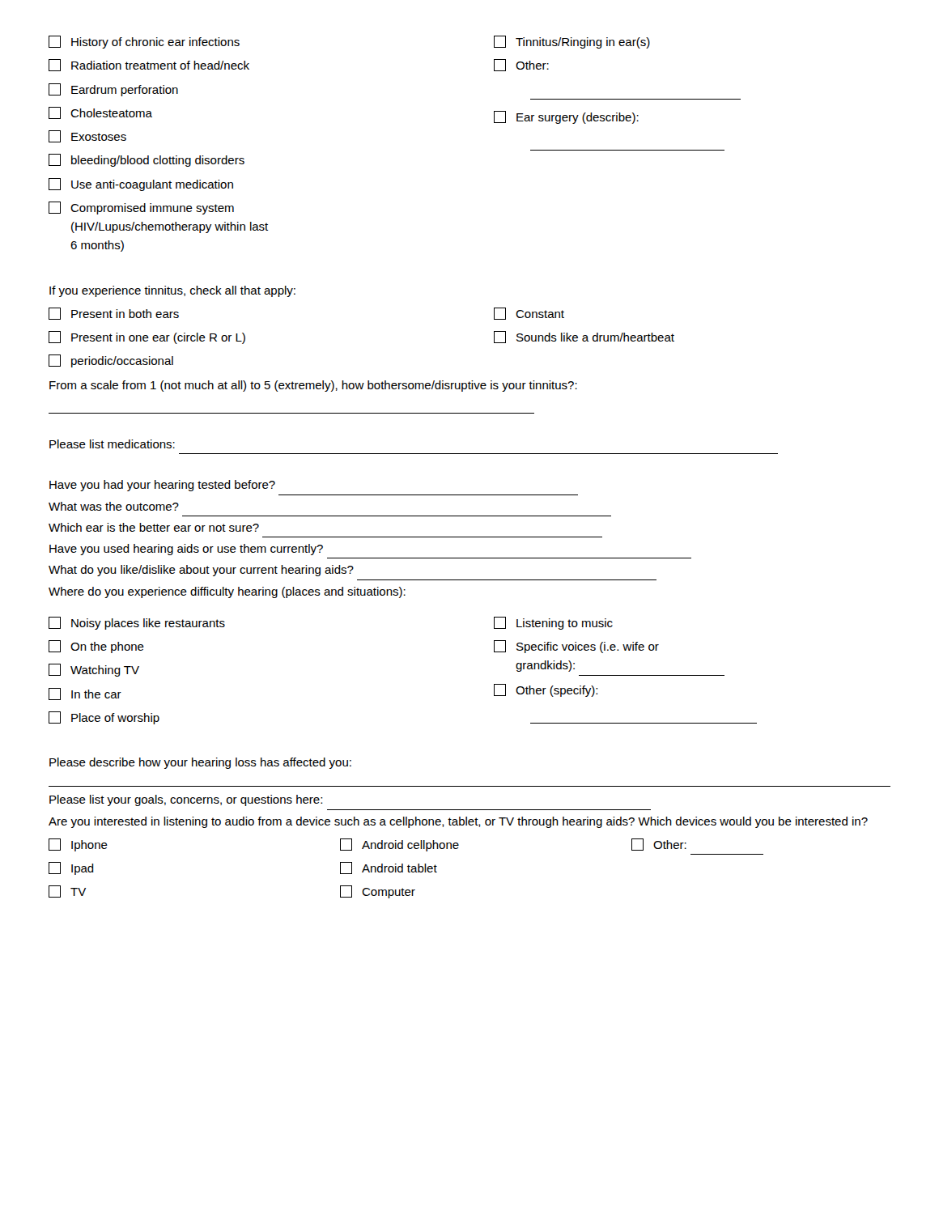History of chronic ear infections
Radiation treatment of head/neck
Eardrum perforation
Cholesteatoma
Exostoses
bleeding/blood clotting disorders
Use anti-coagulant medication
Compromised immune system
(HIV/Lupus/chemotherapy within last
6 months)
Tinnitus/Ringing in ear(s)
Other:
Ear surgery (describe):
If you experience tinnitus, check all that apply:
Present in both ears
Present in one ear (circle R or L)
periodic/occasional
Constant
Sounds like a drum/heartbeat
From a scale from 1 (not much at all) to 5 (extremely), how bothersome/disruptive is your tinnitus?:
Please list medications:
Have you had your hearing tested before?
What was the outcome?
Which ear is the better ear or not sure?
Have you used hearing aids or use them currently?
What do you like/dislike about your current hearing aids?
Where do you experience difficulty hearing (places and situations):
Noisy places like restaurants
On the phone
Watching TV
In the car
Place of worship
Listening to music
Specific voices (i.e. wife or
grandkids):
Other (specify):
Please describe how your hearing loss has affected you:
Please list your goals, concerns, or questions here:
Are you interested in listening to audio from a device such as a cellphone, tablet, or TV through hearing aids? Which devices would you be interested in?
Iphone
Ipad
TV
Android cellphone
Android tablet
Computer
Other: